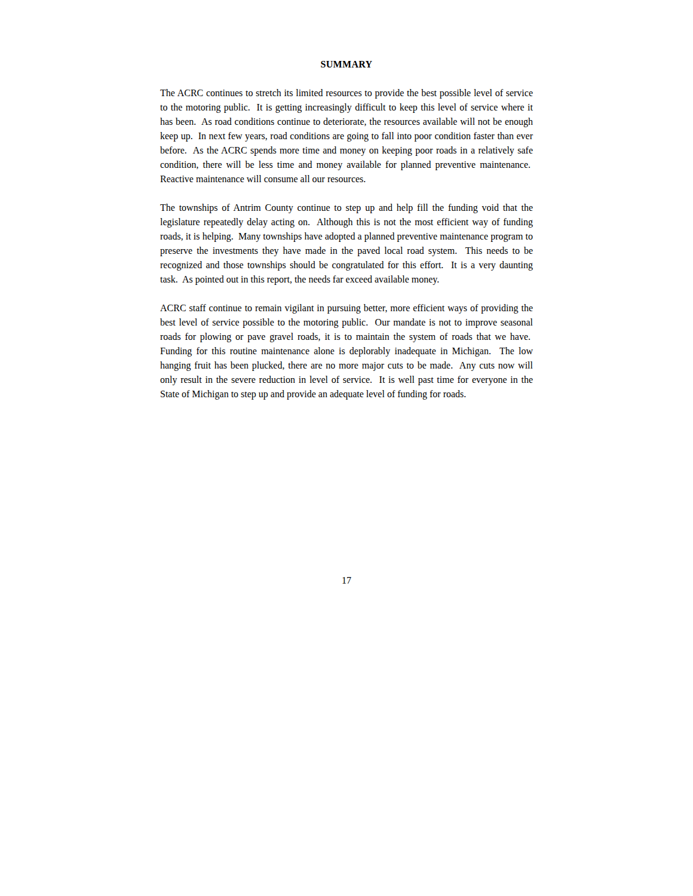SUMMARY
The ACRC continues to stretch its limited resources to provide the best possible level of service to the motoring public. It is getting increasingly difficult to keep this level of service where it has been. As road conditions continue to deteriorate, the resources available will not be enough keep up. In next few years, road conditions are going to fall into poor condition faster than ever before. As the ACRC spends more time and money on keeping poor roads in a relatively safe condition, there will be less time and money available for planned preventive maintenance. Reactive maintenance will consume all our resources.
The townships of Antrim County continue to step up and help fill the funding void that the legislature repeatedly delay acting on. Although this is not the most efficient way of funding roads, it is helping. Many townships have adopted a planned preventive maintenance program to preserve the investments they have made in the paved local road system. This needs to be recognized and those townships should be congratulated for this effort. It is a very daunting task. As pointed out in this report, the needs far exceed available money.
ACRC staff continue to remain vigilant in pursuing better, more efficient ways of providing the best level of service possible to the motoring public. Our mandate is not to improve seasonal roads for plowing or pave gravel roads, it is to maintain the system of roads that we have. Funding for this routine maintenance alone is deplorably inadequate in Michigan. The low hanging fruit has been plucked, there are no more major cuts to be made. Any cuts now will only result in the severe reduction in level of service. It is well past time for everyone in the State of Michigan to step up and provide an adequate level of funding for roads.
17